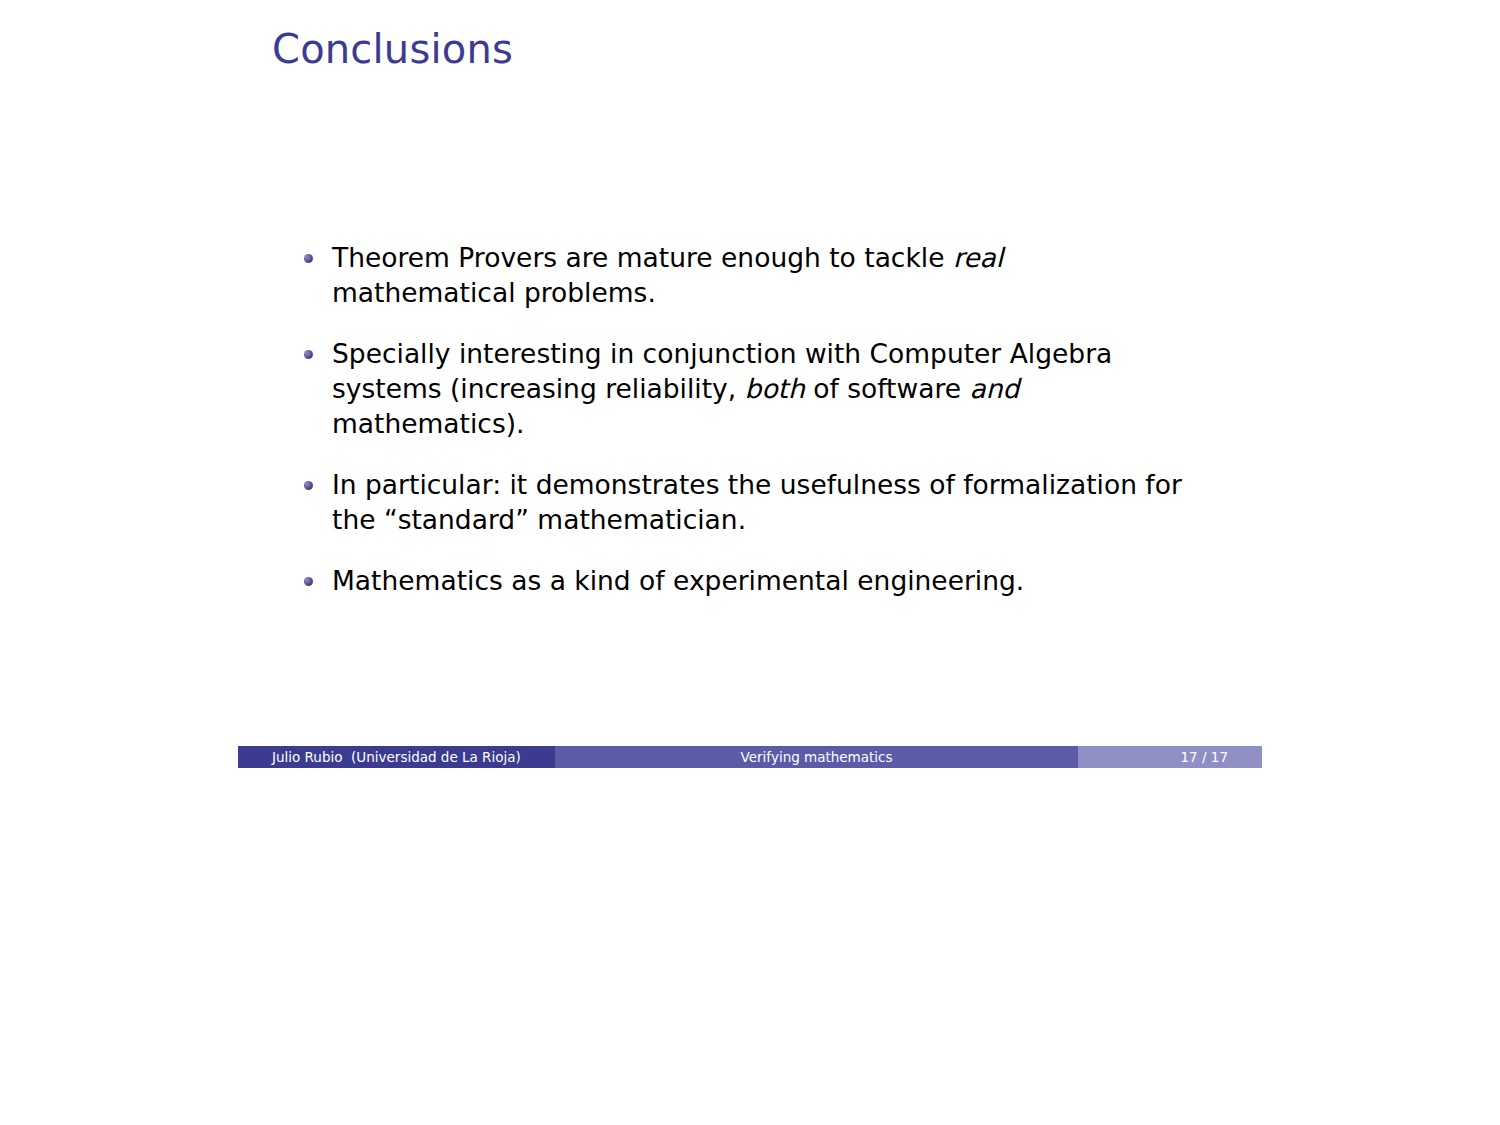Conclusions
Theorem Provers are mature enough to tackle real mathematical problems.
Specially interesting in conjunction with Computer Algebra systems (increasing reliability, both of software and mathematics).
In particular: it demonstrates the usefulness of formalization for the “standard” mathematician.
Mathematics as a kind of experimental engineering.
Julio Rubio (Universidad de La Rioja)
Verifying mathematics
17 / 17